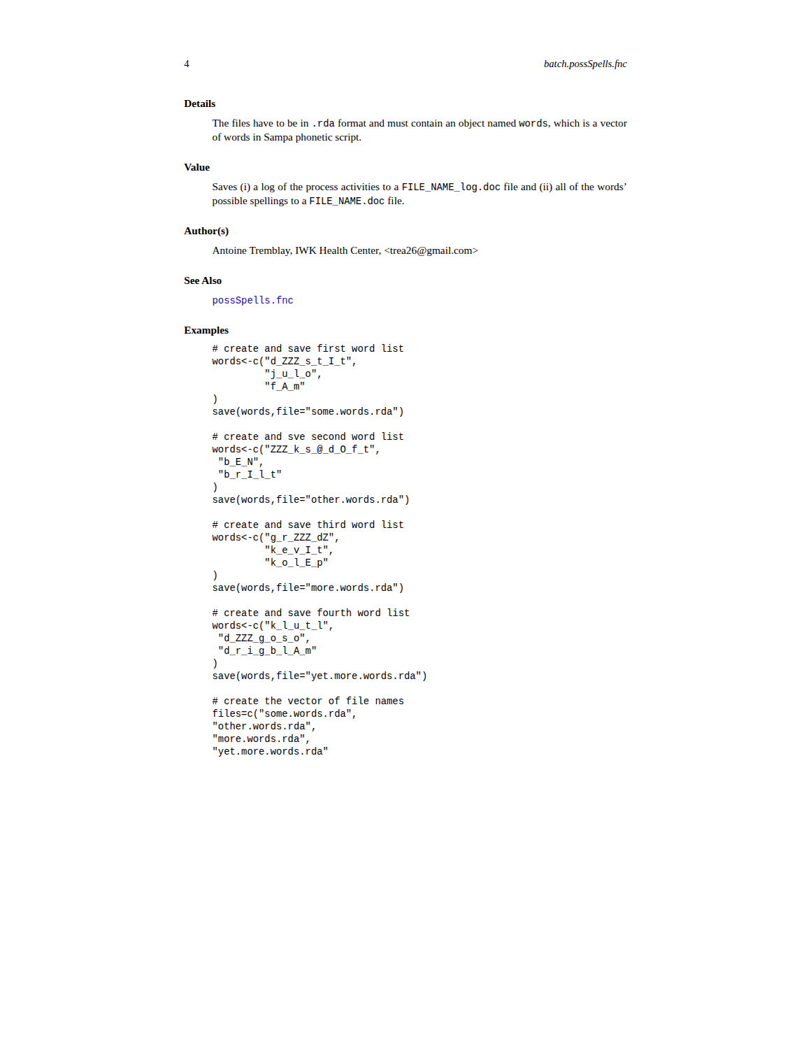4 batch.possSpells.fnc
Details
The files have to be in .rda format and must contain an object named words, which is a vector of words in Sampa phonetic script.
Value
Saves (i) a log of the process activities to a FILE_NAME_log.doc file and (ii) all of the words’ possible spellings to a FILE_NAME.doc file.
Author(s)
Antoine Tremblay, IWK Health Center, <trea26@gmail.com>
See Also
possSpells.fnc
Examples
# create and save first word list words<-c("d_ZZZ_s_t_I_t", "j_u_l_o", "f_A_m" ) save(words,file="some.words.rda") # create and sve second word list words<-c("ZZZ_k_s_@_d_O_f_t", "b_E_N", "b_r_I_l_t" ) save(words,file="other.words.rda") # create and save third word list words<-c("g_r_ZZZ_dZ", "k_e_v_I_t", "k_o_l_E_p" ) save(words,file="more.words.rda") # create and save fourth word list words<-c("k_l_u_t_l", "d_ZZZ_g_o_s_o", "d_r_i_g_b_l_A_m" ) save(words,file="yet.more.words.rda") # create the vector of file names files=c("some.words.rda", "other.words.rda", "more.words.rda", "yet.more.words.rda"